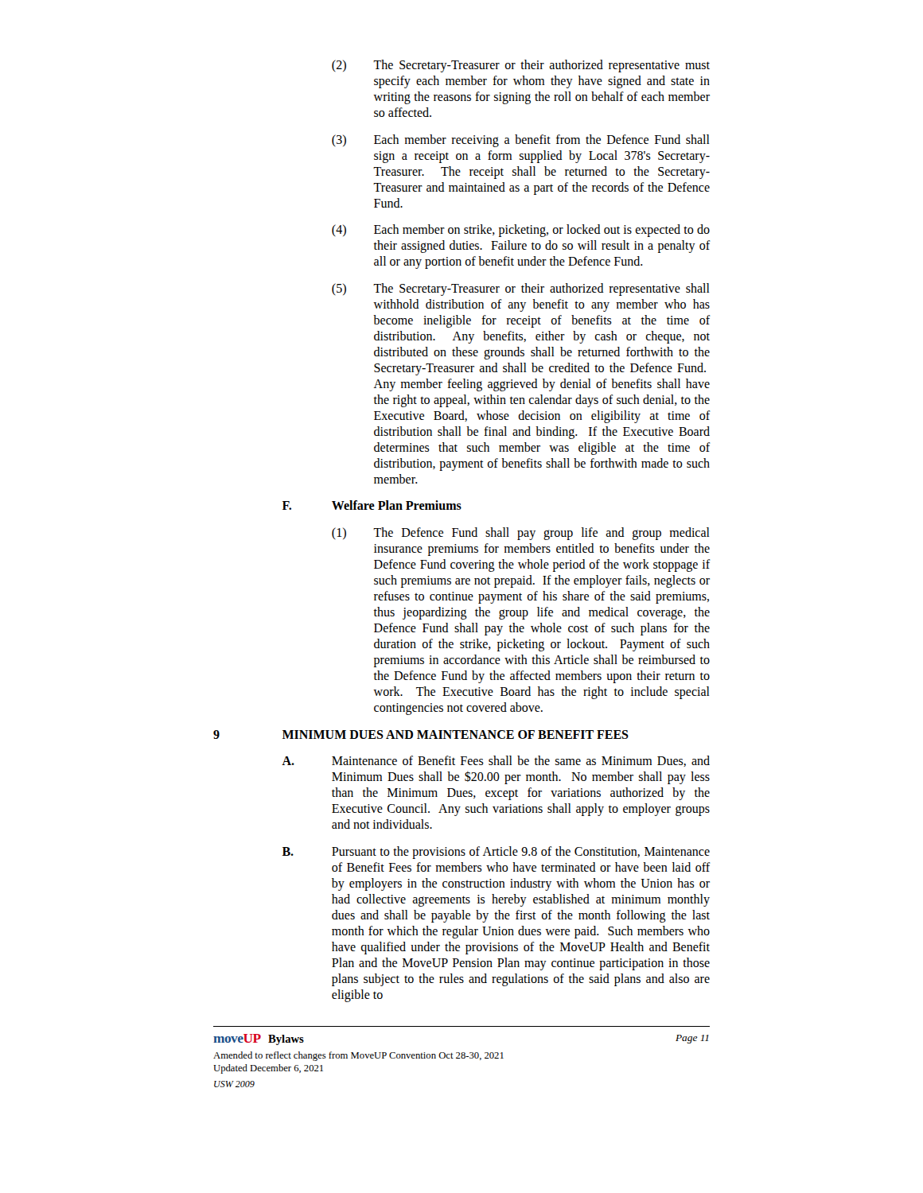(2)
The Secretary-Treasurer or their authorized representative must specify each member for whom they have signed and state in writing the reasons for signing the roll on behalf of each member so affected.
(3)
Each member receiving a benefit from the Defence Fund shall sign a receipt on a form supplied by Local 378's Secretary-Treasurer. The receipt shall be returned to the Secretary-Treasurer and maintained as a part of the records of the Defence Fund.
(4)
Each member on strike, picketing, or locked out is expected to do their assigned duties. Failure to do so will result in a penalty of all or any portion of benefit under the Defence Fund.
(5)
The Secretary-Treasurer or their authorized representative shall withhold distribution of any benefit to any member who has become ineligible for receipt of benefits at the time of distribution. Any benefits, either by cash or cheque, not distributed on these grounds shall be returned forthwith to the Secretary-Treasurer and shall be credited to the Defence Fund. Any member feeling aggrieved by denial of benefits shall have the right to appeal, within ten calendar days of such denial, to the Executive Board, whose decision on eligibility at time of distribution shall be final and binding. If the Executive Board determines that such member was eligible at the time of distribution, payment of benefits shall be forthwith made to such member.
F.
Welfare Plan Premiums
(1)
The Defence Fund shall pay group life and group medical insurance premiums for members entitled to benefits under the Defence Fund covering the whole period of the work stoppage if such premiums are not prepaid. If the employer fails, neglects or refuses to continue payment of his share of the said premiums, thus jeopardizing the group life and medical coverage, the Defence Fund shall pay the whole cost of such plans for the duration of the strike, picketing or lockout. Payment of such premiums in accordance with this Article shall be reimbursed to the Defence Fund by the affected members upon their return to work. The Executive Board has the right to include special contingencies not covered above.
9
MINIMUM DUES AND MAINTENANCE OF BENEFIT FEES
A.
Maintenance of Benefit Fees shall be the same as Minimum Dues, and Minimum Dues shall be $20.00 per month. No member shall pay less than the Minimum Dues, except for variations authorized by the Executive Council. Any such variations shall apply to employer groups and not individuals.
B.
Pursuant to the provisions of Article 9.8 of the Constitution, Maintenance of Benefit Fees for members who have terminated or have been laid off by employers in the construction industry with whom the Union has or had collective agreements is hereby established at minimum monthly dues and shall be payable by the first of the month following the last month for which the regular Union dues were paid. Such members who have qualified under the provisions of the MoveUP Health and Benefit Plan and the MoveUP Pension Plan may continue participation in those plans subject to the rules and regulations of the said plans and also are eligible to
Page 11
moveUP Bylaws
Amended to reflect changes from MoveUP Convention Oct 28-30, 2021
Updated December 6, 2021
USW 2009